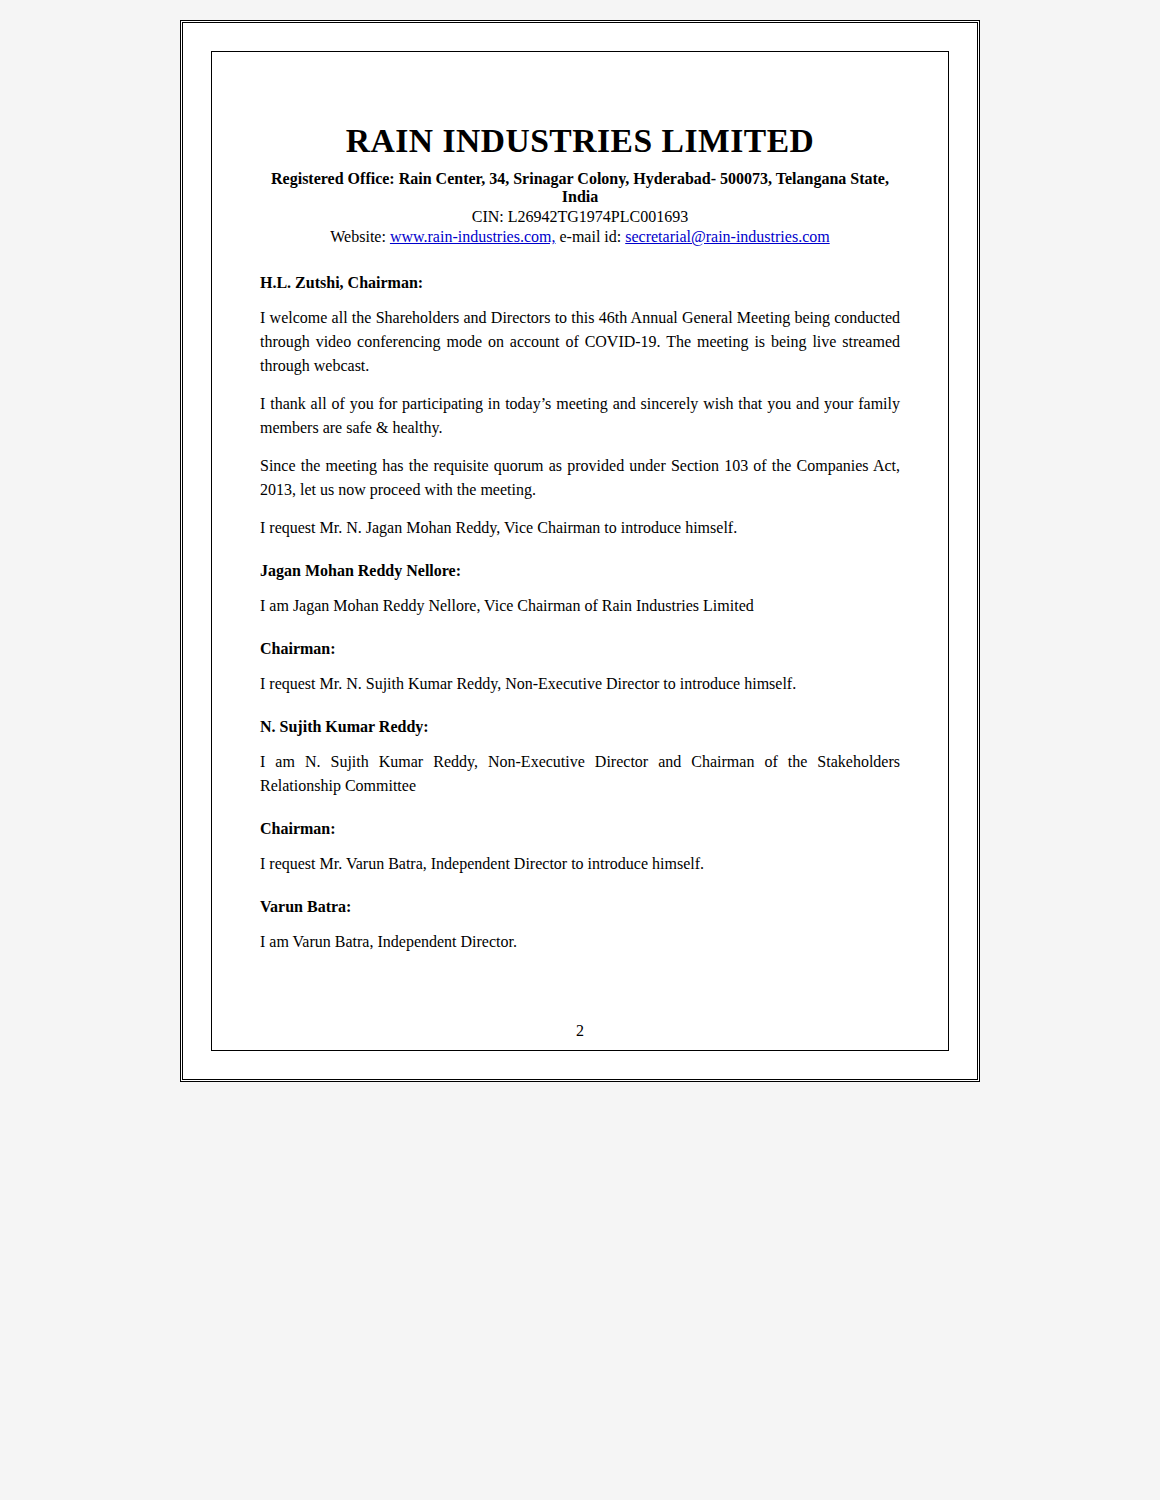RAIN INDUSTRIES LIMITED
Registered Office: Rain Center, 34, Srinagar Colony, Hyderabad- 500073, Telangana State, India
CIN: L26942TG1974PLC001693
Website: www.rain-industries.com, e-mail id: secretarial@rain-industries.com
H.L. Zutshi, Chairman:
I welcome all the Shareholders and Directors to this 46th Annual General Meeting being conducted through video conferencing mode on account of COVID-19. The meeting is being live streamed through webcast.
I thank all of you for participating in today’s meeting and sincerely wish that you and your family members are safe & healthy.
Since the meeting has the requisite quorum as provided under Section 103 of the Companies Act, 2013, let us now proceed with the meeting.
I request Mr. N. Jagan Mohan Reddy, Vice Chairman to introduce himself.
Jagan Mohan Reddy Nellore:
I am Jagan Mohan Reddy Nellore, Vice Chairman of Rain Industries Limited
Chairman:
I request Mr. N. Sujith Kumar Reddy, Non-Executive Director to introduce himself.
N. Sujith Kumar Reddy:
I am N. Sujith Kumar Reddy, Non-Executive Director and Chairman of the Stakeholders Relationship Committee
Chairman:
I request Mr. Varun Batra, Independent Director to introduce himself.
Varun Batra:
I am Varun Batra, Independent Director.
2